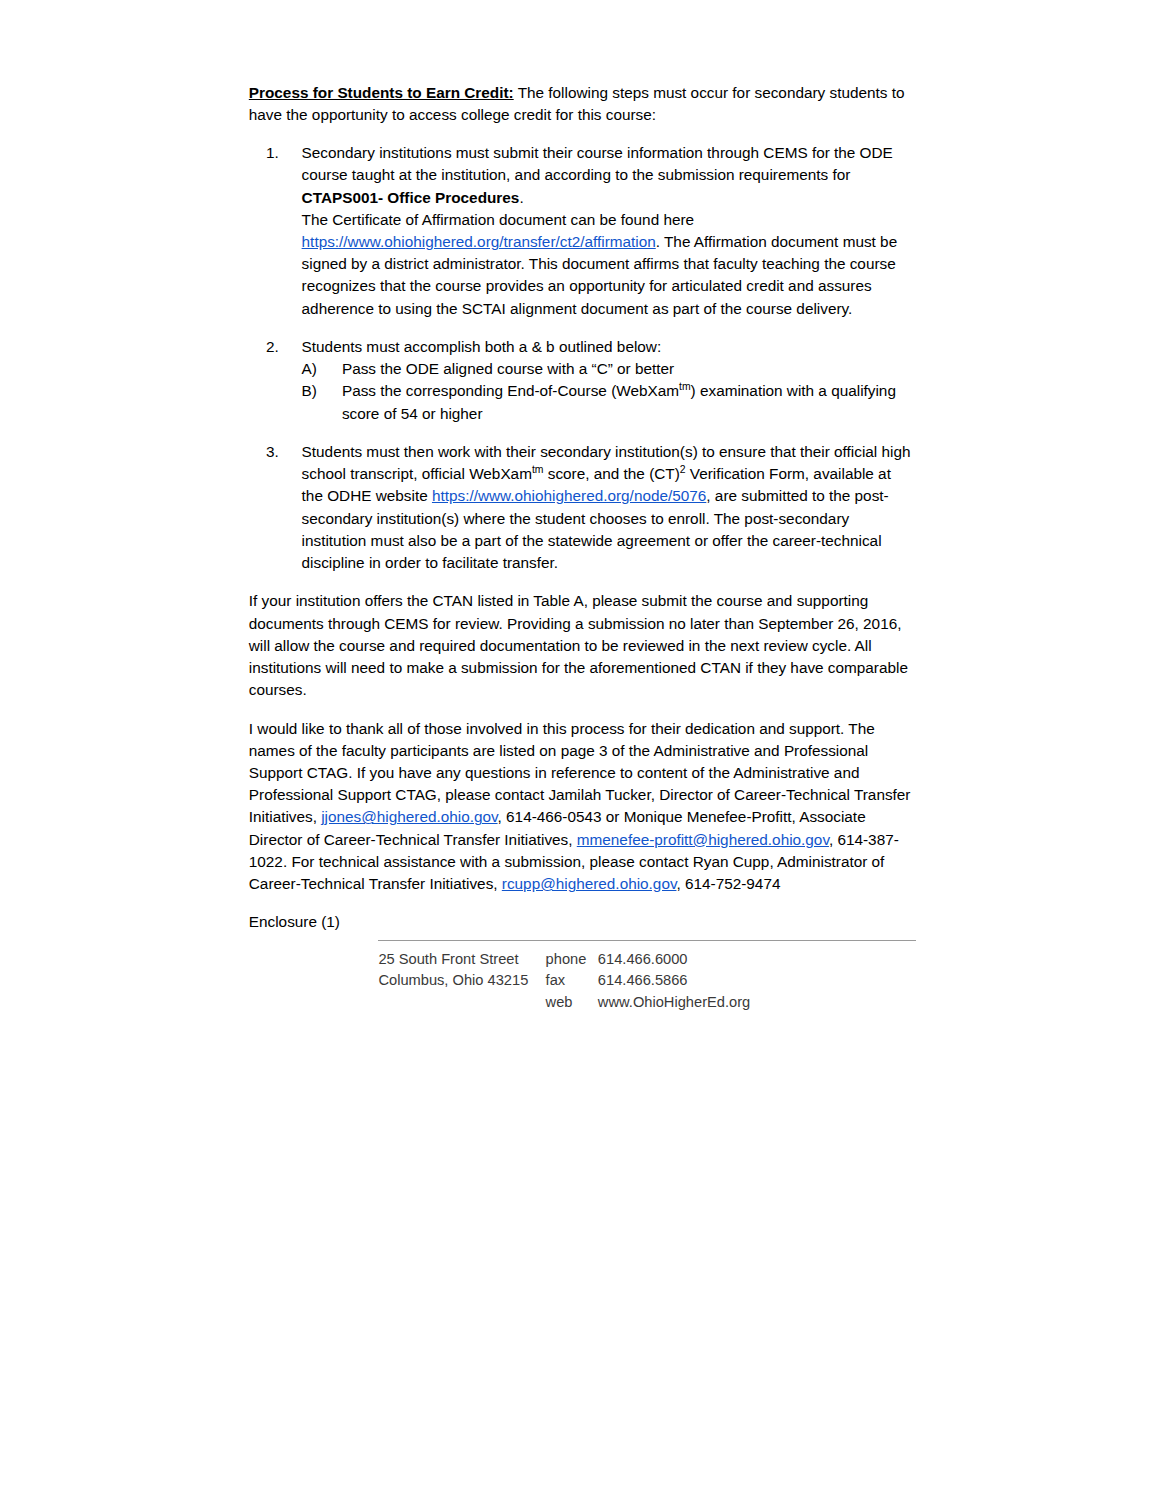Process for Students to Earn Credit: The following steps must occur for secondary students to have the opportunity to access college credit for this course:
Secondary institutions must submit their course information through CEMS for the ODE course taught at the institution, and according to the submission requirements for CTAPS001- Office Procedures.
The Certificate of Affirmation document can be found here https://www.ohiohighered.org/transfer/ct2/affirmation. The Affirmation document must be signed by a district administrator. This document affirms that faculty teaching the course recognizes that the course provides an opportunity for articulated credit and assures adherence to using the SCTAI alignment document as part of the course delivery.
Students must accomplish both a & b outlined below:
Pass the ODE aligned course with a “C” or better
Pass the corresponding End-of-Course (WebXamtm) examination with a qualifying score of 54 or higher
Students must then work with their secondary institution(s) to ensure that their official high school transcript, official WebXamtm score, and the (CT)2 Verification Form, available at the ODHE website https://www.ohiohighered.org/node/5076, are submitted to the post-secondary institution(s) where the student chooses to enroll. The post-secondary institution must also be a part of the statewide agreement or offer the career-technical discipline in order to facilitate transfer.
If your institution offers the CTAN listed in Table A, please submit the course and supporting documents through CEMS for review. Providing a submission no later than September 26, 2016, will allow the course and required documentation to be reviewed in the next review cycle. All institutions will need to make a submission for the aforementioned CTAN if they have comparable courses.
I would like to thank all of those involved in this process for their dedication and support. The names of the faculty participants are listed on page 3 of the Administrative and Professional Support CTAG. If you have any questions in reference to content of the Administrative and Professional Support CTAG, please contact Jamilah Tucker, Director of Career-Technical Transfer Initiatives, jjones@highered.ohio.gov, 614-466-0543 or Monique Menefee-Profitt, Associate Director of Career-Technical Transfer Initiatives, mmenefee-profitt@highered.ohio.gov, 614-387-1022. For technical assistance with a submission, please contact Ryan Cupp, Administrator of Career-Technical Transfer Initiatives, rcupp@highered.ohio.gov, 614-752-9474
Enclosure (1)
| 25 South Front Street | phone | 614.466.6000 |
| Columbus, Ohio 43215 | fax | 614.466.5866 |
| | web | www.OhioHigherEd.org |